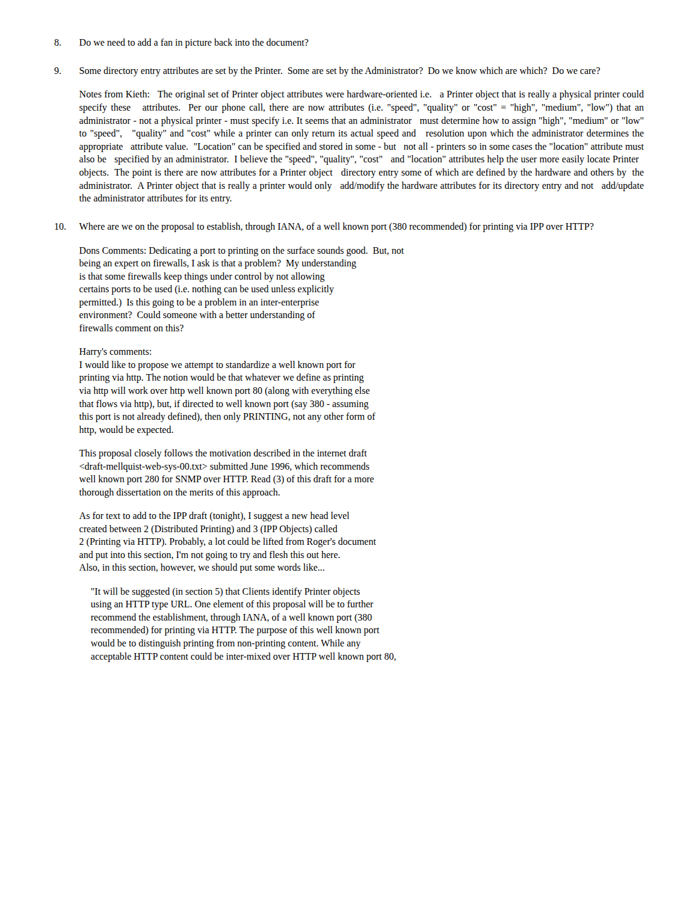8.
Do we need to add a fan in picture back into the document?
9.
Some directory entry attributes are set by the Printer. Some are set by the Administrator? Do we know which are which? Do we care?
Notes from Kieth: The original set of Printer object attributes were hardware-oriented i.e. a Printer object that is really a physical printer could specify these attributes. Per our phone call, there are now attributes (i.e. "speed", "quality" or "cost" = "high", "medium", "low") that an administrator - not a physical printer - must specify i.e. It seems that an administrator must determine how to assign "high", "medium" or "low" to "speed", "quality" and "cost" while a printer can only return its actual speed and resolution upon which the administrator determines the appropriate attribute value. "Location" can be specified and stored in some - but not all - printers so in some cases the "location" attribute must also be specified by an administrator. I believe the "speed", "quality", "cost" and "location" attributes help the user more easily locate Printer objects. The point is there are now attributes for a Printer object directory entry some of which are defined by the hardware and others by the administrator. A Printer object that is really a printer would only add/modify the hardware attributes for its directory entry and not add/update the administrator attributes for its entry.
10.
Where are we on the proposal to establish, through IANA, of a well known port (380 recommended) for printing via IPP over HTTP?
Dons Comments: Dedicating a port to printing on the surface sounds good. But, not
being an expert on firewalls, I ask is that a problem? My understanding
is that some firewalls keep things under control by not allowing
certains ports to be used (i.e. nothing can be used unless explicitly
permitted.) Is this going to be a problem in an inter-enterprise
environment? Could someone with a better understanding of
firewalls comment on this?
Harry's comments:
I would like to propose we attempt to standardize a well known port for
printing via http. The notion would be that whatever we define as printing
via http will work over http well known port 80 (along with everything else
that flows via http), but, if directed to well known port (say 380 - assuming
this port is not already defined), then only PRINTING, not any other form of
http, would be expected.
This proposal closely follows the motivation described in the internet draft
<draft-mellquist-web-sys-00.txt> submitted June 1996, which recommends
well known port 280 for SNMP over HTTP. Read (3) of this draft for a more
thorough dissertation on the merits of this approach.
As for text to add to the IPP draft (tonight), I suggest a new head level
created between 2 (Distributed Printing) and 3 (IPP Objects) called
2 (Printing via HTTP). Probably, a lot could be lifted from Roger's document
and put into this section, I'm not going to try and flesh this out here.
Also, in this section, however, we should put some words like...
"It will be suggested (in section 5) that Clients identify Printer objects
using an HTTP type URL. One element of this proposal will be to further
recommend the establishment, through IANA, of a well known port (380
recommended) for printing via HTTP. The purpose of this well known port
would be to distinguish printing from non-printing content. While any
acceptable HTTP content could be inter-mixed over HTTP well known port 80,